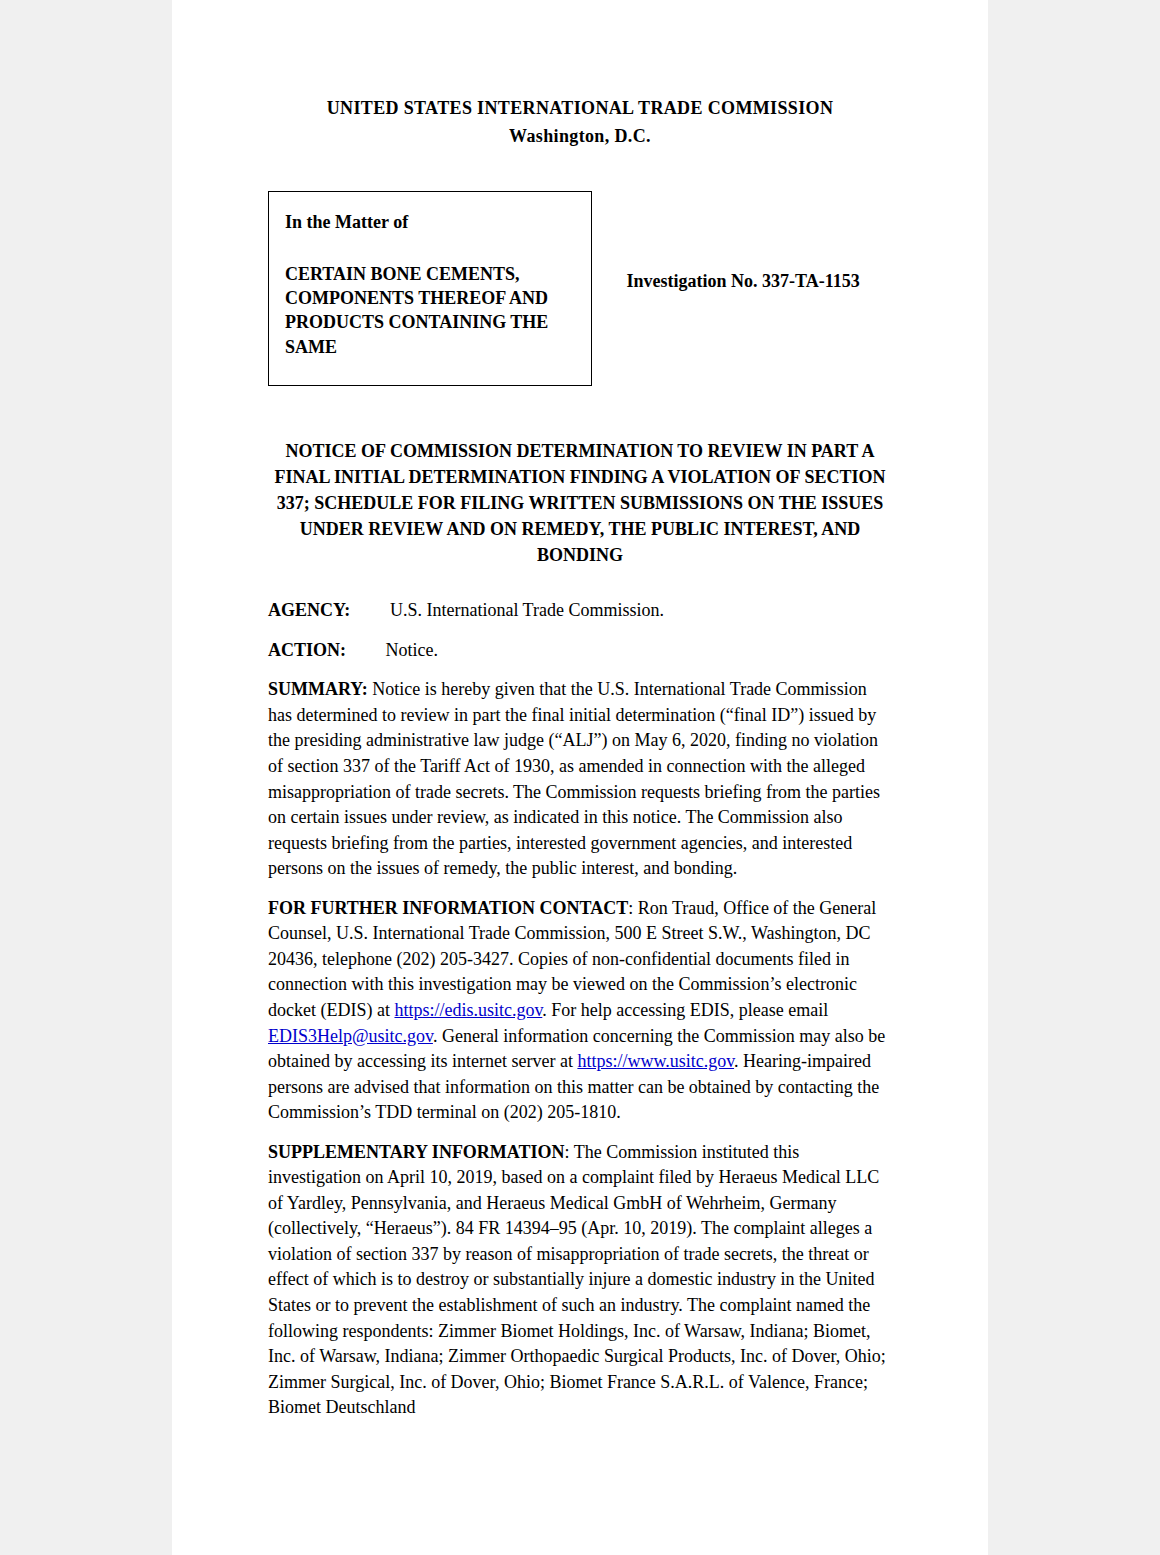UNITED STATES INTERNATIONAL TRADE COMMISSIONWashington, D.C.
In the Matter of
CERTAIN BONE CEMENTS,
COMPONENTS THEREOF AND
PRODUCTS CONTAINING THE SAME
Investigation No. 337-TA-1153
Notice of Commission Determination to Review in Part a Final Initial Determination Finding a Violation of Section 337; Schedule for Filing Written Submissions on the Issues Under Review and on Remedy, the Public Interest, and Bonding
AGENCY: U.S. International Trade Commission.
ACTION: Notice.
SUMMARY: Notice is hereby given that the U.S. International Trade Commission has determined to review in part the final initial determination (“final ID”) issued by the presiding administrative law judge (“ALJ”) on May 6, 2020, finding no violation of section 337 of the Tariff Act of 1930, as amended in connection with the alleged misappropriation of trade secrets. The Commission requests briefing from the parties on certain issues under review, as indicated in this notice. The Commission also requests briefing from the parties, interested government agencies, and interested persons on the issues of remedy, the public interest, and bonding.
FOR FURTHER INFORMATION CONTACT: Ron Traud, Office of the General Counsel, U.S. International Trade Commission, 500 E Street S.W., Washington, DC 20436, telephone (202) 205-3427. Copies of non-confidential documents filed in connection with this investigation may be viewed on the Commission’s electronic docket (EDIS) at https://edis.usitc.gov. For help accessing EDIS, please email EDIS3Help@usitc.gov. General information concerning the Commission may also be obtained by accessing its internet server at https://www.usitc.gov. Hearing-impaired persons are advised that information on this matter can be obtained by contacting the Commission’s TDD terminal on (202) 205-1810.
SUPPLEMENTARY INFORMATION: The Commission instituted this investigation on April 10, 2019, based on a complaint filed by Heraeus Medical LLC of Yardley, Pennsylvania, and Heraeus Medical GmbH of Wehrheim, Germany (collectively, “Heraeus”). 84 FR 14394–95 (Apr. 10, 2019). The complaint alleges a violation of section 337 by reason of misappropriation of trade secrets, the threat or effect of which is to destroy or substantially injure a domestic industry in the United States or to prevent the establishment of such an industry. The complaint named the following respondents: Zimmer Biomet Holdings, Inc. of Warsaw, Indiana; Biomet, Inc. of Warsaw, Indiana; Zimmer Orthopaedic Surgical Products, Inc. of Dover, Ohio; Zimmer Surgical, Inc. of Dover, Ohio; Biomet France S.A.R.L. of Valence, France; Biomet Deutschland